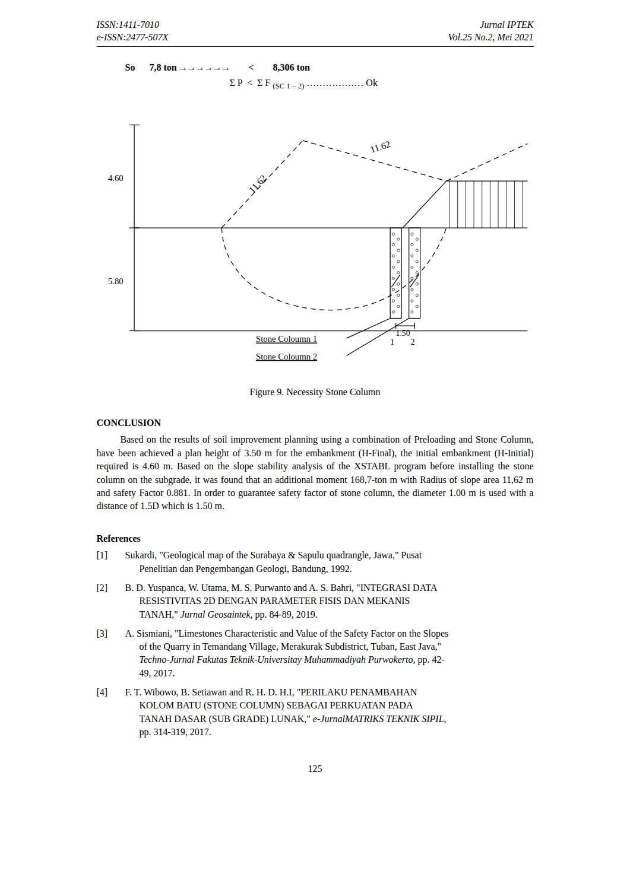ISSN:1411-7010
e-ISSN:2477-507X
Jurnal IPTEK
Vol.25 No.2, Mei 2021
So 7,8 ton →→→→→→<8,306 ton
Σ P < Σ F (SC 1 – 2) ……………… Ok
4.60 5.80 1.50 1 2 11.62 11.62 Stone Coloumn 1 Stone Coloumn 2
Figure 9. Necessity Stone Column
CONCLUSION
Based on the results of soil improvement planning using a combination of Preloading and Stone Column, have been achieved a plan height of 3.50 m for the embankment (H-Final), the initial embankment (H-Initial) required is 4.60 m. Based on the slope stability analysis of the XSTABL program before installing the stone column on the subgrade, it was found that an additional moment 168,7-ton m with Radius of slope area 11,62 m and safety Factor 0.881. In order to guarantee safety factor of stone column, the diameter 1.00 m is used with a distance of 1.5D which is 1.50 m.
References
[1] Sukardi, "Geological map of the Surabaya & Sapulu quadrangle, Jawa," Pusat Penelitian dan Pengembangan Geologi, Bandung, 1992.
[2] B. D. Yuspanca, W. Utama, M. S. Purwanto and A. S. Bahri, "INTEGRASI DATA RESISTIVITAS 2D DENGAN PARAMETER FISIS DAN MEKANIS TANAH," Jurnal Geosaintek, pp. 84-89, 2019.
[3] A. Sismiani, "Limestones Characteristic and Value of the Safety Factor on the Slopes of the Quarry in Temandang Village, Merakurak Subdistrict, Tuban, East Java,"Techno-Jurnal Fakutas Teknik-Universitay Muhammadiyah Purwokerto, pp. 42-49, 2017.
[4] F. T. Wibowo, B. Setiawan and R. H. D. H.I, "PERILAKU PENAMBAHAN KOLOM BATU (STONE COLUMN) SEBAGAI PERKUATAN PADA TANAH DASAR (SUB GRADE) LUNAK," e-JurnalMATRIKS TEKNIK SIPIL, pp. 314-319, 2017.
125